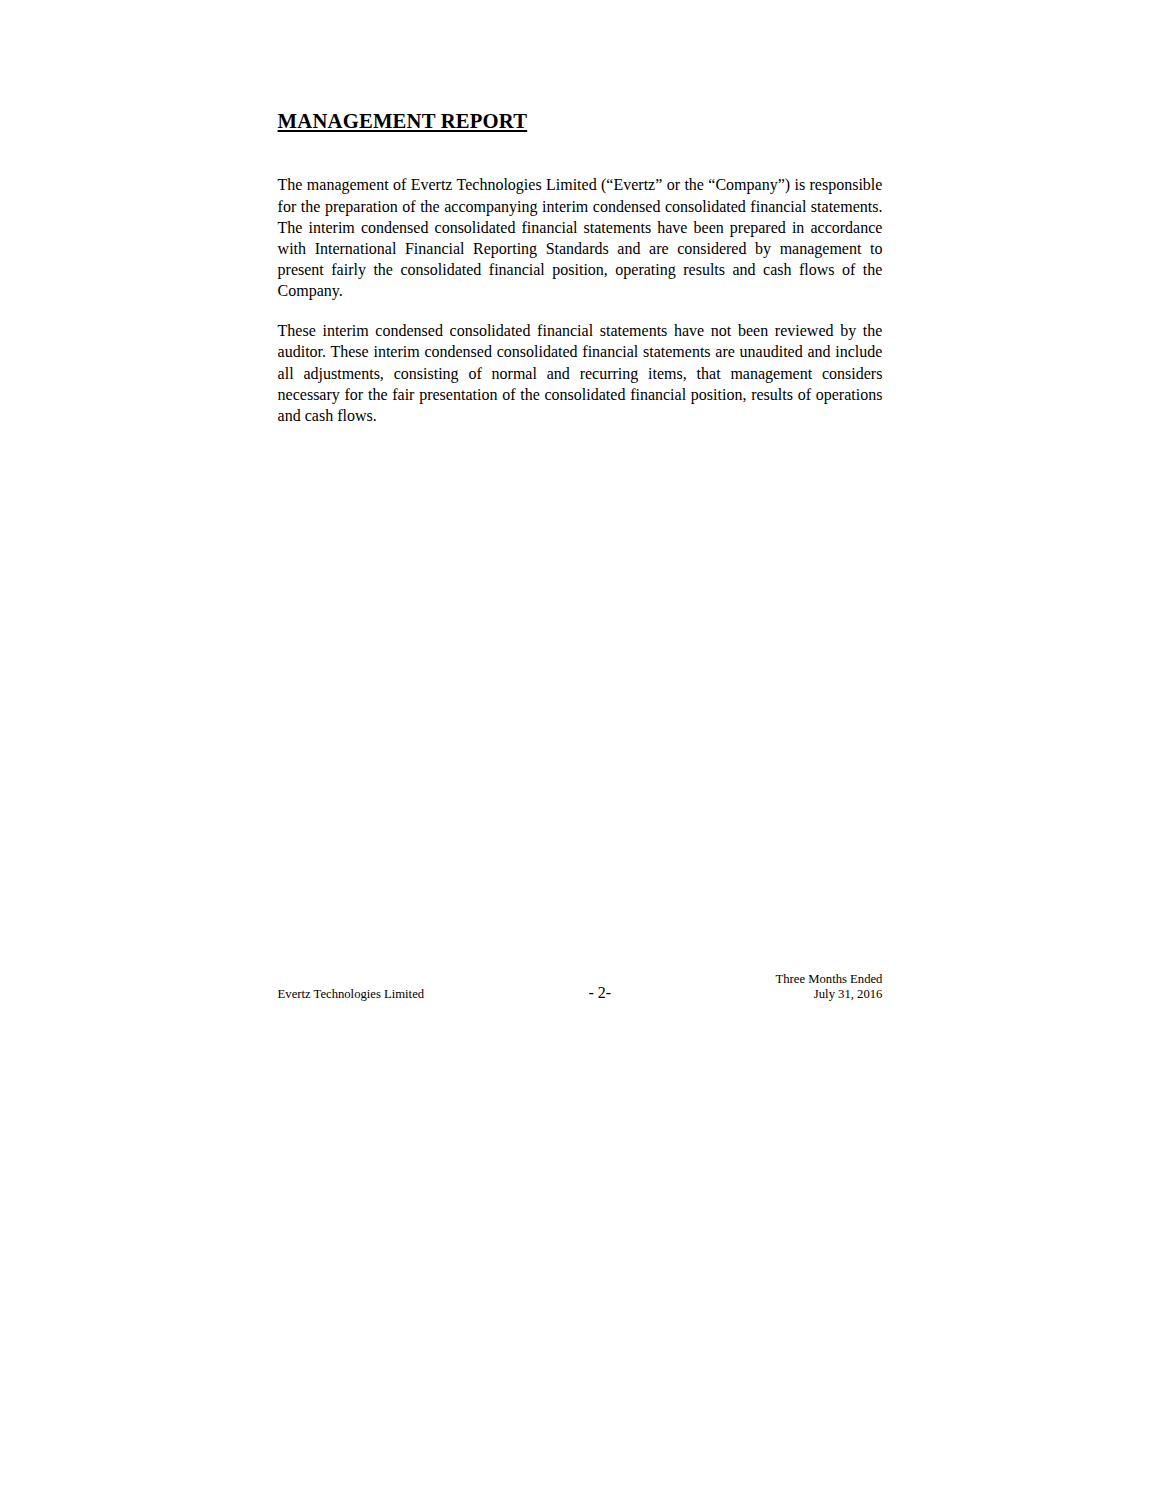MANAGEMENT REPORT
The management of Evertz Technologies Limited (“Evertz” or the “Company”) is responsible for the preparation of the accompanying interim condensed consolidated financial statements. The interim condensed consolidated financial statements have been prepared in accordance with International Financial Reporting Standards and are considered by management to present fairly the consolidated financial position, operating results and cash flows of the Company.
These interim condensed consolidated financial statements have not been reviewed by the auditor. These interim condensed consolidated financial statements are unaudited and include all adjustments, consisting of normal and recurring items, that management considers necessary for the fair presentation of the consolidated financial position, results of operations and cash flows.
Evertz Technologies Limited
- 2-
Three Months Ended
July 31, 2016